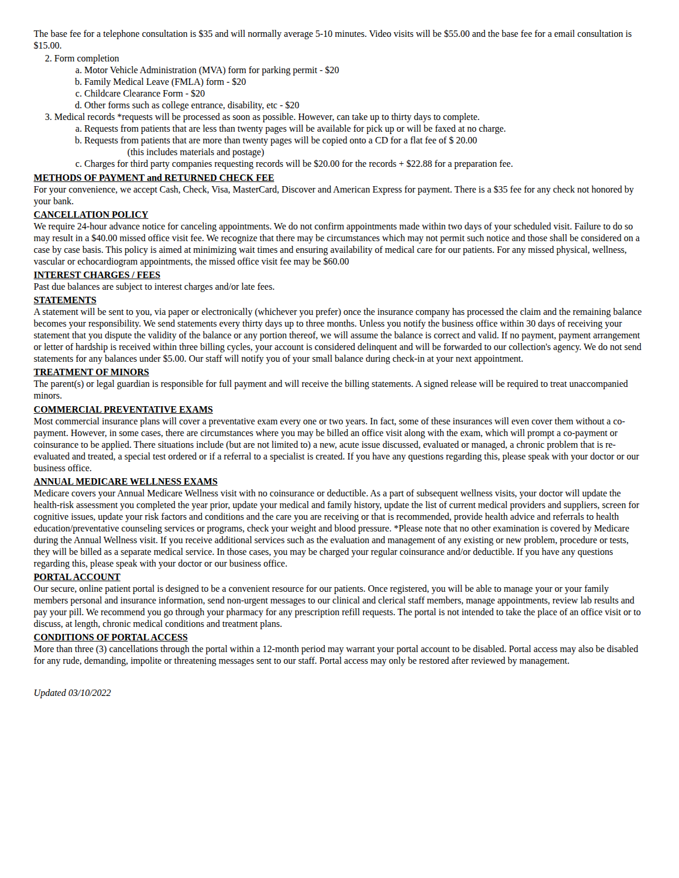The base fee for a telephone consultation is $35 and will normally average 5-10 minutes. Video visits will be $55.00 and the base fee for a email consultation is $15.00.
Form completion
Motor Vehicle Administration (MVA) form for parking permit - $20
Family Medical Leave (FMLA) form - $20
Childcare Clearance Form - $20
Other forms such as college entrance, disability, etc - $20
Medical records *requests will be processed as soon as possible. However, can take up to thirty days to complete.
Requests from patients that are less than twenty pages will be available for pick up or will be faxed at no charge.
Requests from patients that are more than twenty pages will be copied onto a CD for a flat fee of $ 20.00
(this includes materials and postage)
Charges for third party companies requesting records will be $20.00 for the records + $22.88 for a preparation fee.
METHODS OF PAYMENT and RETURNED CHECK FEE
For your convenience, we accept Cash, Check, Visa, MasterCard, Discover and American Express for payment. There is a $35 fee for any check not honored by your bank.
CANCELLATION POLICY
We require 24-hour advance notice for canceling appointments. We do not confirm appointments made within two days of your scheduled visit. Failure to do so may result in a $40.00 missed office visit fee. We recognize that there may be circumstances which may not permit such notice and those shall be considered on a case by case basis. This policy is aimed at minimizing wait times and ensuring availability of medical care for our patients. For any missed physical, wellness, vascular or echocardiogram appointments, the missed office visit fee may be $60.00
INTEREST CHARGES / FEES
Past due balances are subject to interest charges and/or late fees.
STATEMENTS
A statement will be sent to you, via paper or electronically (whichever you prefer) once the insurance company has processed the claim and the remaining balance becomes your responsibility. We send statements every thirty days up to three months. Unless you notify the business office within 30 days of receiving your statement that you dispute the validity of the balance or any portion thereof, we will assume the balance is correct and valid. If no payment, payment arrangement or letter of hardship is received within three billing cycles, your account is considered delinquent and will be forwarded to our collection's agency. We do not send statements for any balances under $5.00. Our staff will notify you of your small balance during check-in at your next appointment.
TREATMENT OF MINORS
The parent(s) or legal guardian is responsible for full payment and will receive the billing statements. A signed release will be required to treat unaccompanied minors.
COMMERCIAL PREVENTATIVE EXAMS
Most commercial insurance plans will cover a preventative exam every one or two years. In fact, some of these insurances will even cover them without a co-payment. However, in some cases, there are circumstances where you may be billed an office visit along with the exam, which will prompt a co-payment or coinsurance to be applied. There situations include (but are not limited to) a new, acute issue discussed, evaluated or managed, a chronic problem that is re-evaluated and treated, a special test ordered or if a referral to a specialist is created. If you have any questions regarding this, please speak with your doctor or our business office.
ANNUAL MEDICARE WELLNESS EXAMS
Medicare covers your Annual Medicare Wellness visit with no coinsurance or deductible. As a part of subsequent wellness visits, your doctor will update the health-risk assessment you completed the year prior, update your medical and family history, update the list of current medical providers and suppliers, screen for cognitive issues, update your risk factors and conditions and the care you are receiving or that is recommended, provide health advice and referrals to health education/preventative counseling services or programs, check your weight and blood pressure. *Please note that no other examination is covered by Medicare during the Annual Wellness visit. If you receive additional services such as the evaluation and management of any existing or new problem, procedure or tests, they will be billed as a separate medical service. In those cases, you may be charged your regular coinsurance and/or deductible. If you have any questions regarding this, please speak with your doctor or our business office.
PORTAL ACCOUNT
Our secure, online patient portal is designed to be a convenient resource for our patients. Once registered, you will be able to manage your or your family members personal and insurance information, send non-urgent messages to our clinical and clerical staff members, manage appointments, review lab results and pay your pill. We recommend you go through your pharmacy for any prescription refill requests. The portal is not intended to take the place of an office visit or to discuss, at length, chronic medical conditions and treatment plans.
CONDITIONS OF PORTAL ACCESS
More than three (3) cancellations through the portal within a 12-month period may warrant your portal account to be disabled. Portal access may also be disabled for any rude, demanding, impolite or threatening messages sent to our staff. Portal access may only be restored after reviewed by management.
Updated 03/10/2022